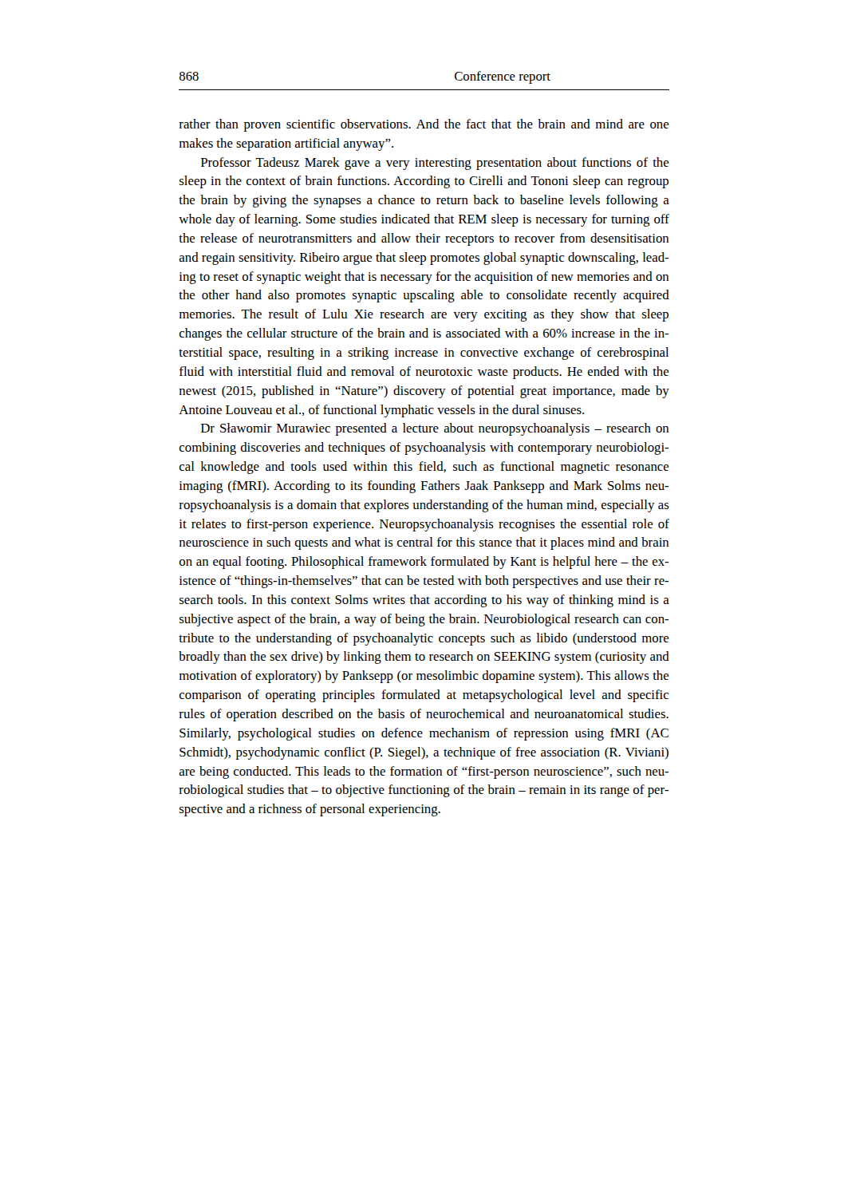868 Conference report
rather than proven scientific observations. And the fact that the brain and mind are one makes the separation artificial anyway”.
Professor Tadeusz Marek gave a very interesting presentation about functions of the sleep in the context of brain functions. According to Cirelli and Tononi sleep can regroup the brain by giving the synapses a chance to return back to baseline levels following a whole day of learning. Some studies indicated that REM sleep is necessary for turning off the release of neurotransmitters and allow their receptors to recover from desensitisation and regain sensitivity. Ribeiro argue that sleep promotes global synaptic downscaling, leading to reset of synaptic weight that is necessary for the acquisition of new memories and on the other hand also promotes synaptic upscaling able to consolidate recently acquired memories. The result of Lulu Xie research are very exciting as they show that sleep changes the cellular structure of the brain and is associated with a 60% increase in the interstitial space, resulting in a striking increase in convective exchange of cerebrospinal fluid with interstitial fluid and removal of neurotoxic waste products. He ended with the newest (2015, published in “Nature”) discovery of potential great importance, made by Antoine Louveau et al., of functional lymphatic vessels in the dural sinuses.
Dr Sławomir Murawiec presented a lecture about neuropsychoanalysis – research on combining discoveries and techniques of psychoanalysis with contemporary neurobiological knowledge and tools used within this field, such as functional magnetic resonance imaging (fMRI). According to its founding Fathers Jaak Panksepp and Mark Solms neuropsychoanalysis is a domain that explores understanding of the human mind, especially as it relates to first-person experience. Neuropsychoanalysis recognises the essential role of neuroscience in such quests and what is central for this stance that it places mind and brain on an equal footing. Philosophical framework formulated by Kant is helpful here – the existence of “things-in-themselves” that can be tested with both perspectives and use their research tools. In this context Solms writes that according to his way of thinking mind is a subjective aspect of the brain, a way of being the brain. Neurobiological research can contribute to the understanding of psychoanalytic concepts such as libido (understood more broadly than the sex drive) by linking them to research on SEEKING system (curiosity and motivation of exploratory) by Panksepp (or mesolimbic dopamine system). This allows the comparison of operating principles formulated at metapsychological level and specific rules of operation described on the basis of neurochemical and neuroanatomical studies. Similarly, psychological studies on defence mechanism of repression using fMRI (AC Schmidt), psychodynamic conflict (P. Siegel), a technique of free association (R. Viviani) are being conducted. This leads to the formation of “first-person neuroscience”, such neurobiological studies that – to objective functioning of the brain – remain in its range of perspective and a richness of personal experiencing.